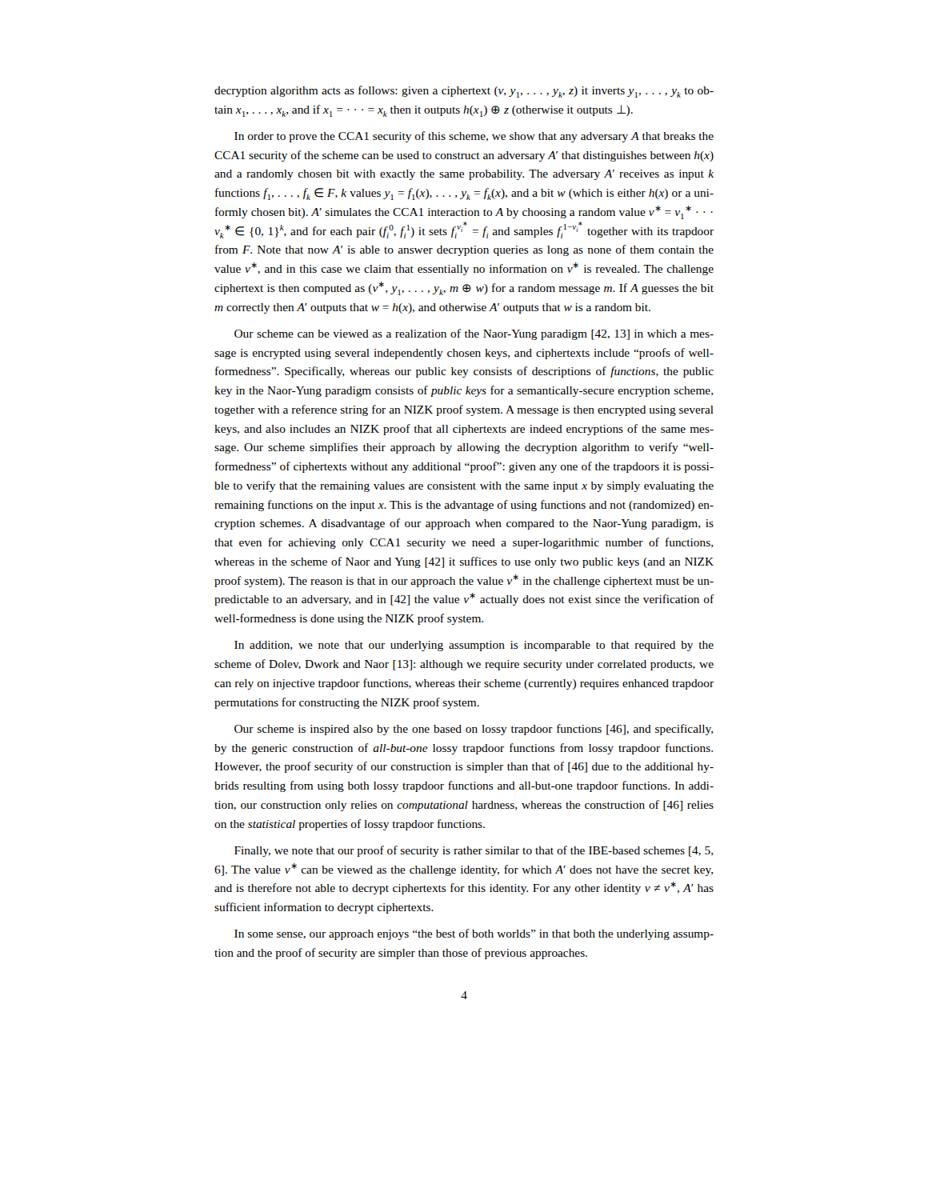decryption algorithm acts as follows: given a ciphertext (v, y1, . . . , yk, z) it inverts y1, . . . , yk to obtain x1, . . . , xk, and if x1 = · · · = xk then it outputs h(x1) ⊕ z (otherwise it outputs ⊥).
In order to prove the CCA1 security of this scheme, we show that any adversary A that breaks the CCA1 security of the scheme can be used to construct an adversary A′ that distinguishes between h(x) and a randomly chosen bit with exactly the same probability. The adversary A′ receives as input k functions f1, . . . , fk ∈ F, k values y1 = f1(x), . . . , yk = fk(x), and a bit w (which is either h(x) or a uniformly chosen bit). A′ simulates the CCA1 interaction to A by choosing a random value v∗ = v1∗ · · · vk∗ ∈ {0, 1}k, and for each pair (fi0, fi1) it sets fivi∗ = fi and samples fi1−vi∗ together with its trapdoor from F. Note that now A′ is able to answer decryption queries as long as none of them contain the value v∗, and in this case we claim that essentially no information on v∗ is revealed. The challenge ciphertext is then computed as (v∗, y1, . . . , yk, m ⊕ w) for a random message m. If A guesses the bit m correctly then A′ outputs that w = h(x), and otherwise A′ outputs that w is a random bit.
Our scheme can be viewed as a realization of the Naor-Yung paradigm [42, 13] in which a message is encrypted using several independently chosen keys, and ciphertexts include “proofs of well-formedness”. Specifically, whereas our public key consists of descriptions of functions, the public key in the Naor-Yung paradigm consists of public keys for a semantically-secure encryption scheme, together with a reference string for an NIZK proof system. A message is then encrypted using several keys, and also includes an NIZK proof that all ciphertexts are indeed encryptions of the same message. Our scheme simplifies their approach by allowing the decryption algorithm to verify “well-formedness” of ciphertexts without any additional “proof”: given any one of the trapdoors it is possible to verify that the remaining values are consistent with the same input x by simply evaluating the remaining functions on the input x. This is the advantage of using functions and not (randomized) encryption schemes. A disadvantage of our approach when compared to the Naor-Yung paradigm, is that even for achieving only CCA1 security we need a super-logarithmic number of functions, whereas in the scheme of Naor and Yung [42] it suffices to use only two public keys (and an NIZK proof system). The reason is that in our approach the value v∗ in the challenge ciphertext must be unpredictable to an adversary, and in [42] the value v∗ actually does not exist since the verification of well-formedness is done using the NIZK proof system.
In addition, we note that our underlying assumption is incomparable to that required by the scheme of Dolev, Dwork and Naor [13]: although we require security under correlated products, we can rely on injective trapdoor functions, whereas their scheme (currently) requires enhanced trapdoor permutations for constructing the NIZK proof system.
Our scheme is inspired also by the one based on lossy trapdoor functions [46], and specifically, by the generic construction of all-but-one lossy trapdoor functions from lossy trapdoor functions. However, the proof security of our construction is simpler than that of [46] due to the additional hybrids resulting from using both lossy trapdoor functions and all-but-one trapdoor functions. In addition, our construction only relies on computational hardness, whereas the construction of [46] relies on the statistical properties of lossy trapdoor functions.
Finally, we note that our proof of security is rather similar to that of the IBE-based schemes [4, 5, 6]. The value v∗ can be viewed as the challenge identity, for which A′ does not have the secret key, and is therefore not able to decrypt ciphertexts for this identity. For any other identity v ≠ v∗, A′ has sufficient information to decrypt ciphertexts.
In some sense, our approach enjoys “the best of both worlds” in that both the underlying assumption and the proof of security are simpler than those of previous approaches.
4